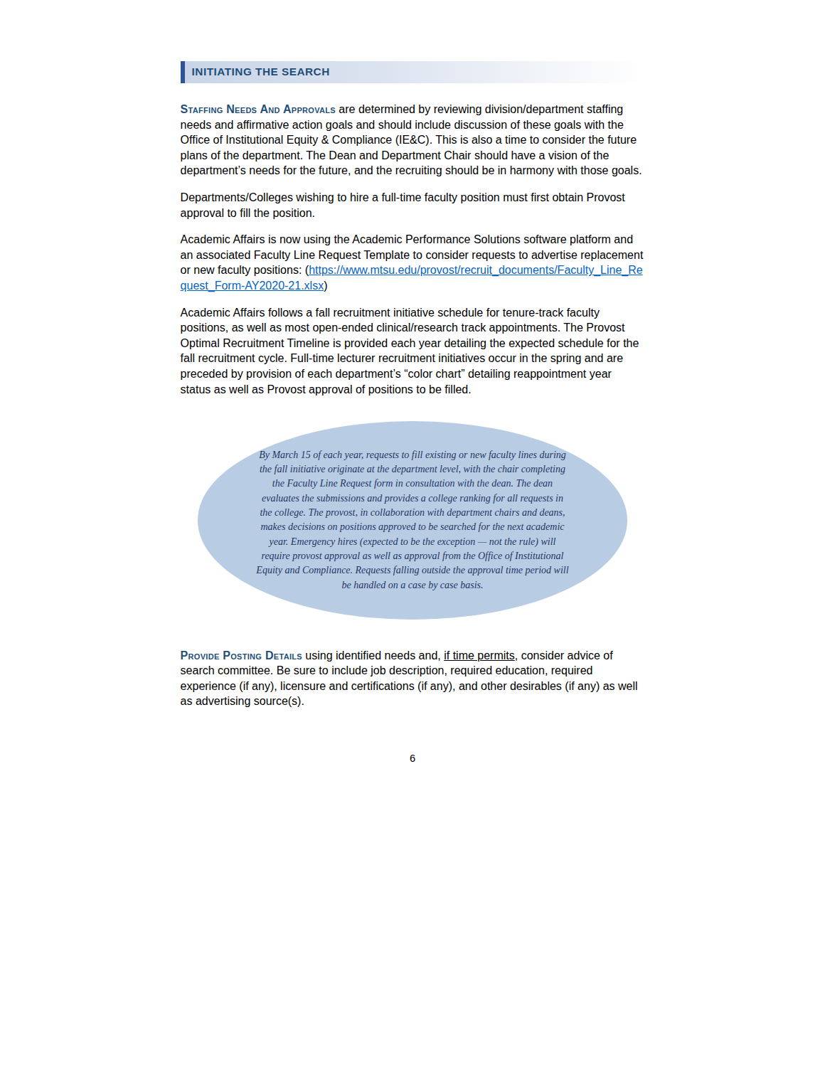INITIATING THE SEARCH
Staffing Needs And Approvals are determined by reviewing division/department staffing needs and affirmative action goals and should include discussion of these goals with the Office of Institutional Equity & Compliance (IE&C). This is also a time to consider the future plans of the department. The Dean and Department Chair should have a vision of the department’s needs for the future, and the recruiting should be in harmony with those goals.
Departments/Colleges wishing to hire a full-time faculty position must first obtain Provost approval to fill the position.
Academic Affairs is now using the Academic Performance Solutions software platform and an associated Faculty Line Request Template to consider requests to advertise replacement or new faculty positions: (https://www.mtsu.edu/provost/recruit_documents/Faculty_Line_Request_Form-AY2020-21.xlsx)
Academic Affairs follows a fall recruitment initiative schedule for tenure-track faculty positions, as well as most open-ended clinical/research track appointments. The Provost Optimal Recruitment Timeline is provided each year detailing the expected schedule for the fall recruitment cycle. Full-time lecturer recruitment initiatives occur in the spring and are preceded by provision of each department’s “color chart” detailing reappointment year status as well as Provost approval of positions to be filled.
By March 15 of each year, requests to fill existing or new faculty lines during the fall initiative originate at the department level, with the chair completing the Faculty Line Request form in consultation with the dean. The dean evaluates the submissions and provides a college ranking for all requests in the college. The provost, in collaboration with department chairs and deans, makes decisions on positions approved to be searched for the next academic year. Emergency hires (expected to be the exception — not the rule) will require provost approval as well as approval from the Office of Institutional Equity and Compliance. Requests falling outside the approval time period will be handled on a case by case basis.
Provide Posting Details using identified needs and, if time permits, consider advice of search committee. Be sure to include job description, required education, required experience (if any), licensure and certifications (if any), and other desirables (if any) as well as advertising source(s).
6